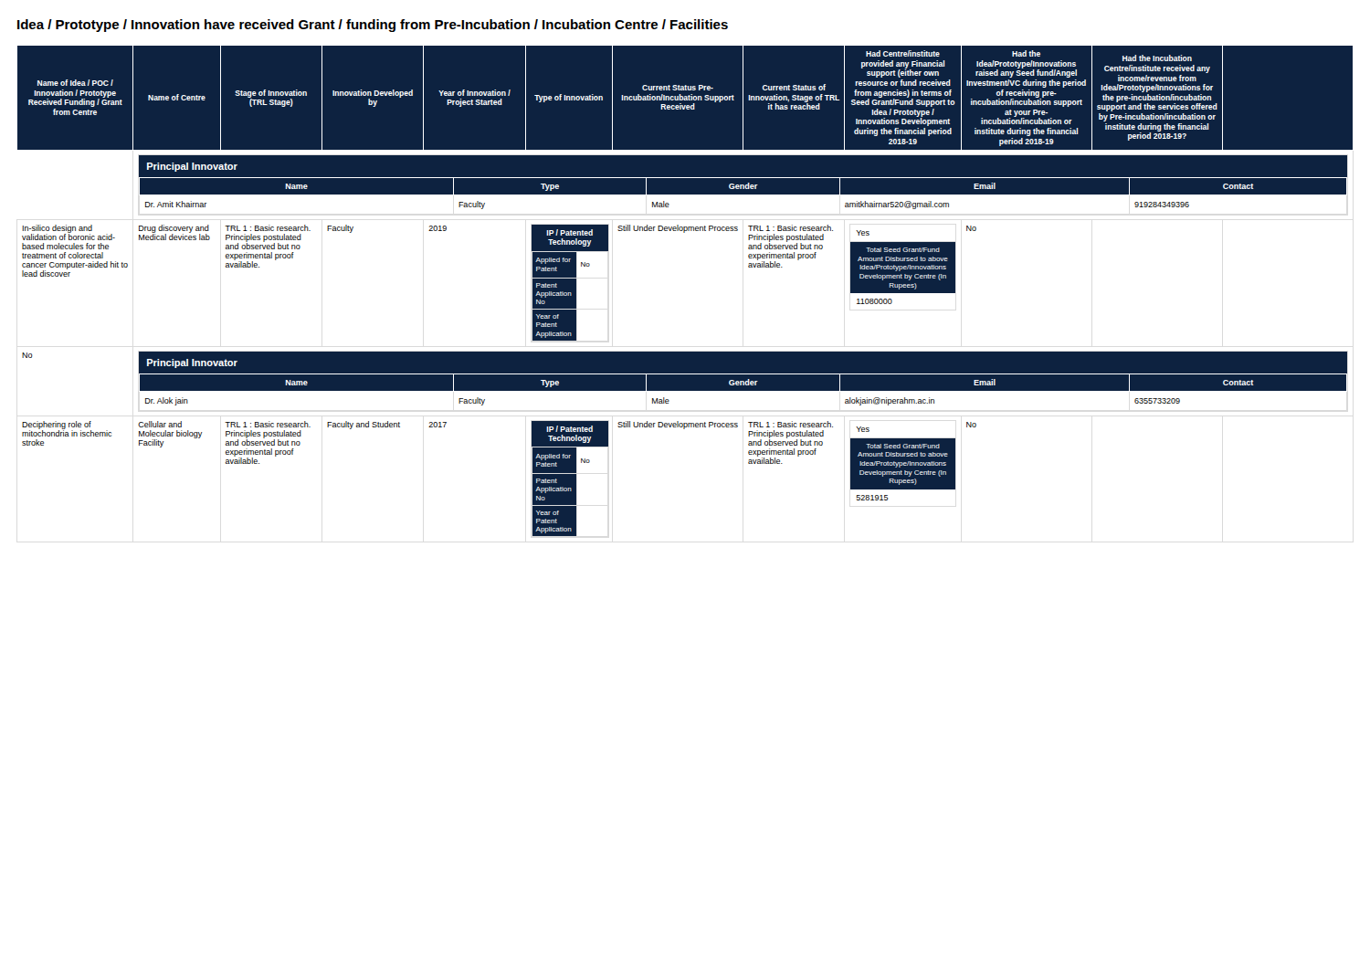Idea / Prototype / Innovation have received Grant / funding from Pre-Incubation / Incubation Centre / Facilities
| Name of Idea / POC / Innovation / Prototype Received Funding / Grant from Centre | Name of Centre | Stage of Innovation (TRL Stage) | Innovation Developed by | Year of Innovation / Project Started | Type of Innovation | Current Status Pre-Incubation/Incubation Support Received | Current Status of Innovation, Stage of TRL it has reached | Had Centre/institute provided any Financial support (either own resource or fund received from agencies) in terms of Seed Grant/Fund Support to Idea / Prototype / Innovations Development during the financial period 2018-19 | Had the Idea/Prototype/Innovations raised any Seed fund/Angel Investment/VC during the period of receiving pre-incubation/incubation support at your Pre-incubation/incubation or institute during the financial period 2018-19 | Had the Incubation Centre/institute received any income/revenue from Idea/Prototype/Innovations for the pre-incubation/incubation support and the services offered by Pre-incubation/incubation or institute during the financial period 2018-19? | |
| --- | --- | --- | --- | --- | --- | --- | --- | --- | --- | --- | --- |
| | Principal Innovator / Name / Type / Gender / Email / Contact / / --- / --- / --- / --- / --- / / Dr. Amit Khairnar / Faculty / Male / amitkhairnar520@gmail.com / 919284349396 / |
| In-silico design and validation of boronic acid-based molecules for the treatment of colorectal cancer Computer-aided hit to lead discover | Drug discovery and Medical devices lab | TRL 1 : Basic research. Principles postulated and observed but no experimental proof available. | Faculty | 2019 | IP / Patented Technology / Applied for Patent / No / / Patent Application No / / / Year of Patent Application / / | Still Under Development Process | TRL 1 : Basic research. Principles postulated and observed but no experimental proof available. | Yes Total Seed Grant/Fund Amount Disbursed to above Idea/Prototype/Innovations Development by Centre (In Rupees) 11080000 | No | | |
| No | Principal Innovator / Name / Type / Gender / Email / Contact / / --- / --- / --- / --- / --- / / Dr. Alok jain / Faculty / Male / alokjain@niperahm.ac.in / 6355733209 / |
| Deciphering role of mitochondria in ischemic stroke | Cellular and Molecular biology Facility | TRL 1 : Basic research. Principles postulated and observed but no experimental proof available. | Faculty and Student | 2017 | IP / Patented Technology / Applied for Patent / No / / Patent Application No / / / Year of Patent Application / / | Still Under Development Process | TRL 1 : Basic research. Principles postulated and observed but no experimental proof available. | Yes Total Seed Grant/Fund Amount Disbursed to above Idea/Prototype/Innovations Development by Centre (In Rupees) 5281915 | No | | |